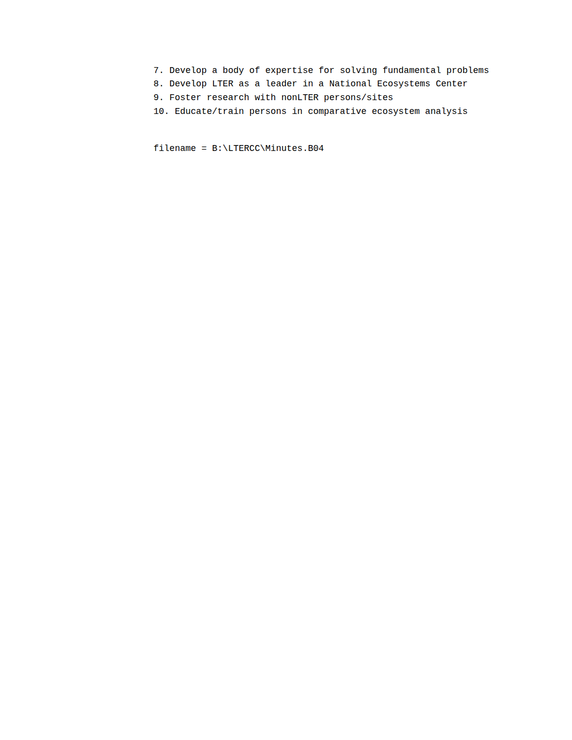7. Develop a body of expertise for solving fundamental problems
8. Develop LTER as a leader in a National Ecosystems Center
9. Foster research with nonLTER persons/sites
10. Educate/train persons in comparative ecosystem analysis
filename = B:\LTERCC\Minutes.B04